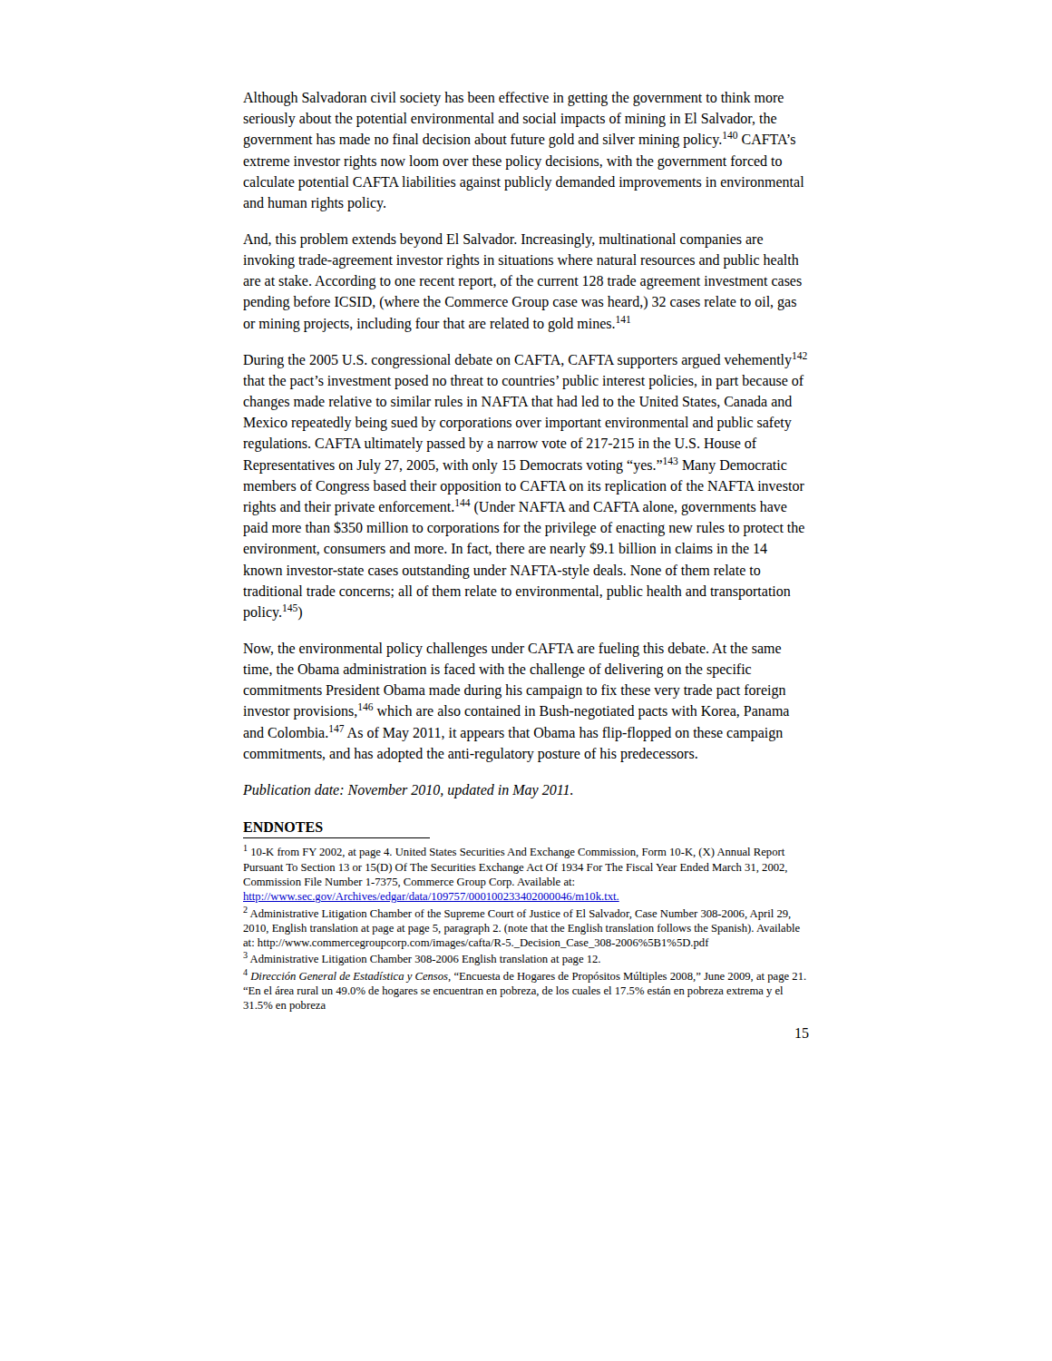Although Salvadoran civil society has been effective in getting the government to think more seriously about the potential environmental and social impacts of mining in El Salvador, the government has made no final decision about future gold and silver mining policy.140 CAFTA’s extreme investor rights now loom over these policy decisions, with the government forced to calculate potential CAFTA liabilities against publicly demanded improvements in environmental and human rights policy.
And, this problem extends beyond El Salvador. Increasingly, multinational companies are invoking trade-agreement investor rights in situations where natural resources and public health are at stake. According to one recent report, of the current 128 trade agreement investment cases pending before ICSID, (where the Commerce Group case was heard,) 32 cases relate to oil, gas or mining projects, including four that are related to gold mines.141
During the 2005 U.S. congressional debate on CAFTA, CAFTA supporters argued vehemently142 that the pact’s investment posed no threat to countries’ public interest policies, in part because of changes made relative to similar rules in NAFTA that had led to the United States, Canada and Mexico repeatedly being sued by corporations over important environmental and public safety regulations. CAFTA ultimately passed by a narrow vote of 217-215 in the U.S. House of Representatives on July 27, 2005, with only 15 Democrats voting “yes.”143 Many Democratic members of Congress based their opposition to CAFTA on its replication of the NAFTA investor rights and their private enforcement.144 (Under NAFTA and CAFTA alone, governments have paid more than $350 million to corporations for the privilege of enacting new rules to protect the environment, consumers and more. In fact, there are nearly $9.1 billion in claims in the 14 known investor-state cases outstanding under NAFTA-style deals. None of them relate to traditional trade concerns; all of them relate to environmental, public health and transportation policy.145)
Now, the environmental policy challenges under CAFTA are fueling this debate. At the same time, the Obama administration is faced with the challenge of delivering on the specific commitments President Obama made during his campaign to fix these very trade pact foreign investor provisions,146 which are also contained in Bush-negotiated pacts with Korea, Panama and Colombia.147 As of May 2011, it appears that Obama has flip-flopped on these campaign commitments, and has adopted the anti-regulatory posture of his predecessors.
Publication date: November 2010, updated in May 2011.
ENDNOTES
1 10-K from FY 2002, at page 4. United States Securities And Exchange Commission, Form 10-K, (X) Annual Report Pursuant To Section 13 or 15(D) Of The Securities Exchange Act Of 1934 For The Fiscal Year Ended March 31, 2002, Commission File Number 1-7375, Commerce Group Corp. Available at:
http://www.sec.gov/Archives/edgar/data/109757/000100233402000046/m10k.txt.
2 Administrative Litigation Chamber of the Supreme Court of Justice of El Salvador, Case Number 308-2006, April 29, 2010, English translation at page at page 5, paragraph 2. (note that the English translation follows the Spanish). Available at: http://www.commercegroupcorp.com/images/cafta/R-5._Decision_Case_308-2006%5B1%5D.pdf
3 Administrative Litigation Chamber 308-2006 English translation at page 12.
4 Dirección General de Estadística y Censos, “Encuesta de Hogares de Propósitos Múltiples 2008,” June 2009, at page 21. “En el área rural un 49.0% de hogares se encuentran en pobreza, de los cuales el 17.5% están en pobreza extrema y el 31.5% en pobreza
15